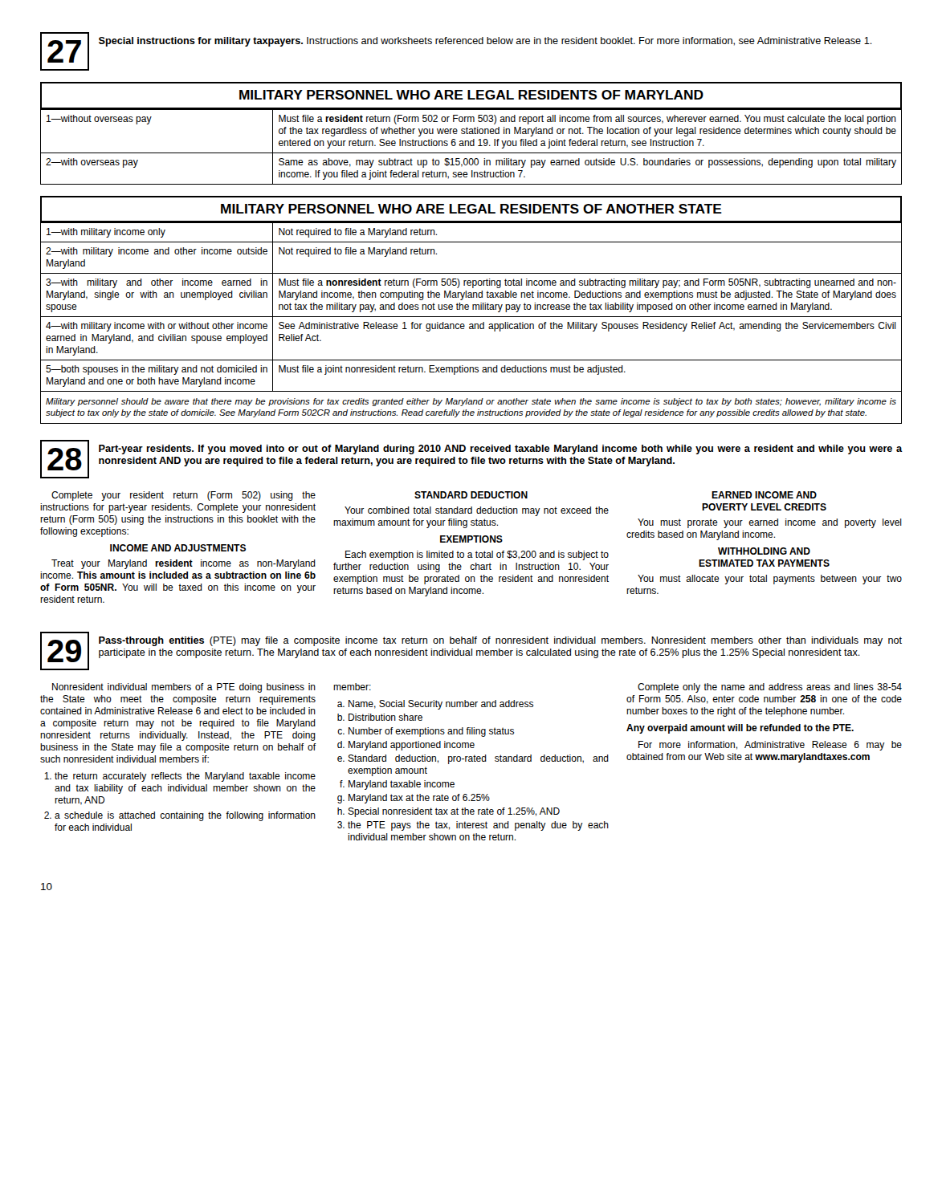27
Special instructions for military taxpayers. Instructions and worksheets referenced below are in the resident booklet. For more information, see Administrative Release 1.
MILITARY PERSONNEL WHO ARE LEGAL RESIDENTS OF MARYLAND
| 1—without overseas pay | Must file a resident return (Form 502 or Form 503) and report all income from all sources, wherever earned. You must calculate the local portion of the tax regardless of whether you were stationed in Maryland or not. The location of your legal residence determines which county should be entered on your return. See Instructions 6 and 19. If you filed a joint federal return, see Instruction 7. |
| 2—with overseas pay | Same as above, may subtract up to $15,000 in military pay earned outside U.S. boundaries or possessions, depending upon total military income. If you filed a joint federal return, see Instruction 7. |
MILITARY PERSONNEL WHO ARE LEGAL RESIDENTS OF ANOTHER STATE
| 1—with military income only | Not required to file a Maryland return. |
| 2—with military income and other income outside Maryland | Not required to file a Maryland return. |
| 3—with military and other income earned in Maryland, single or with an unemployed civilian spouse | Must file a nonresident return (Form 505) reporting total income and subtracting military pay; and Form 505NR, subtracting unearned and non-Maryland income, then computing the Maryland taxable net income. Deductions and exemptions must be adjusted. The State of Maryland does not tax the military pay, and does not use the military pay to increase the tax liability imposed on other income earned in Maryland. |
| 4—with military income with or without other income earned in Maryland, and civilian spouse employed in Maryland. | See Administrative Release 1 for guidance and application of the Military Spouses Residency Relief Act, amending the Servicemembers Civil Relief Act. |
| 5—both spouses in the military and not domiciled in Maryland and one or both have Maryland income | Must file a joint nonresident return. Exemptions and deductions must be adjusted. |
Military personnel should be aware that there may be provisions for tax credits granted either by Maryland or another state when the same income is subject to tax by both states; however, military income is subject to tax only by the state of domicile. See Maryland Form 502CR and instructions. Read carefully the instructions provided by the state of legal residence for any possible credits allowed by that state.
28
Part-year residents. If you moved into or out of Maryland during 2010 AND received taxable Maryland income both while you were a resident and while you were a nonresident AND you are required to file a federal return, you are required to file two returns with the State of Maryland.
Complete your resident return (Form 502) using the instructions for part-year residents. Complete your nonresident return (Form 505) using the instructions in this booklet with the following exceptions:
Income and Adjustments
Treat your Maryland resident income as non-Maryland income. This amount is included as a subtraction on line 6b of Form 505NR. You will be taxed on this income on your resident return.
Standard Deduction
Your combined total standard deduction may not exceed the maximum amount for your filing status.
Exemptions
Each exemption is limited to a total of $3,200 and is subject to further reduction using the chart in Instruction 10. Your exemption must be prorated on the resident and nonresident returns based on Maryland income.
Earned Income and
Poverty Level Credits
You must prorate your earned income and poverty level credits based on Maryland income.
Withholding and
Estimated Tax Payments
You must allocate your total payments between your two returns.
29
Pass-through entities (PTE) may file a composite income tax return on behalf of nonresident individual members. Nonresident members other than individuals may not participate in the composite return. The Maryland tax of each nonresident individual member is calculated using the rate of 6.25% plus the 1.25% Special nonresident tax.
Nonresident individual members of a PTE doing business in the State who meet the composite return requirements contained in Administrative Release 6 and elect to be included in a composite return may not be required to file Maryland nonresident returns individually. Instead, the PTE doing business in the State may file a composite return on behalf of such nonresident individual members if:
the return accurately reflects the Maryland taxable income and tax liability of each individual member shown on the return, AND
a schedule is attached containing the following information for each individual
member:
Name, Social Security number and address
Distribution share
Number of exemptions and filing status
Maryland apportioned income
Standard deduction, pro-rated standard deduction, and exemption amount
Maryland taxable income
Maryland tax at the rate of 6.25%
Special nonresident tax at the rate of 1.25%, AND
the PTE pays the tax, interest and penalty due by each individual member shown on the return.
Complete only the name and address areas and lines 38-54 of Form 505. Also, enter code number 258 in one of the code number boxes to the right of the telephone number.
Any overpaid amount will be refunded to the PTE.
For more information, Administrative Release 6 may be obtained from our Web site at www.marylandtaxes.com
10